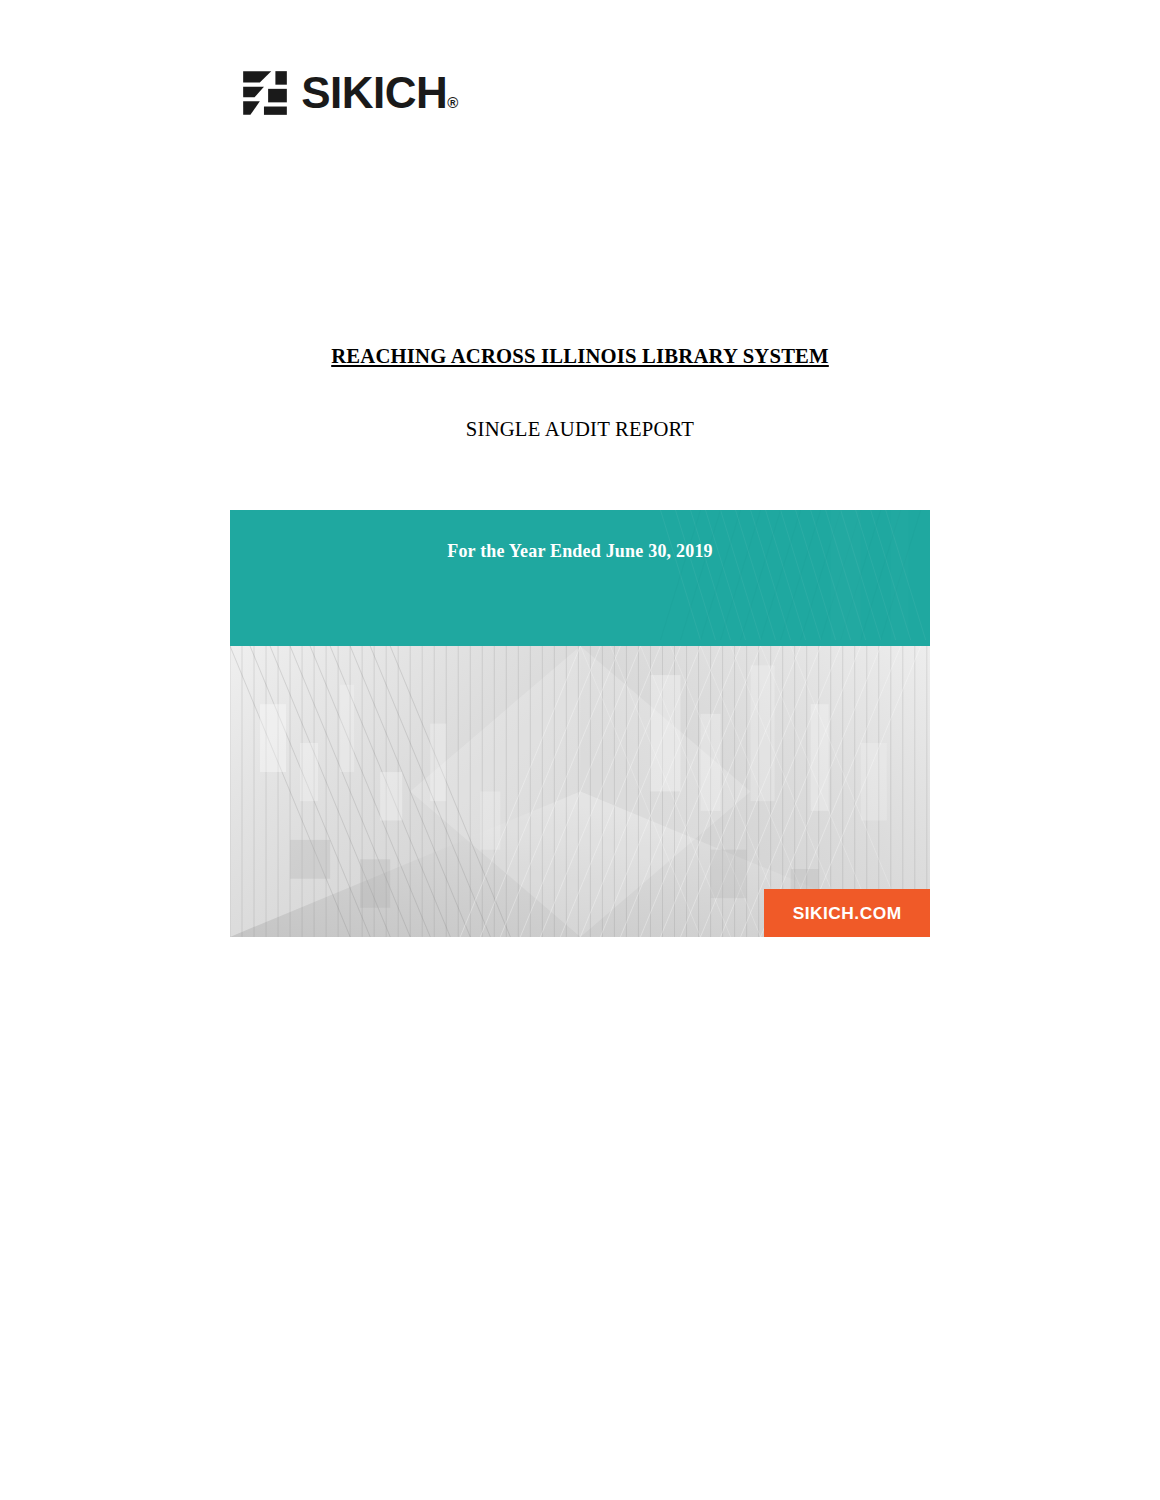SIKICH®
REACHING ACROSS ILLINOIS LIBRARY SYSTEM
SINGLE AUDIT REPORT
For the Year Ended June 30, 2019
SIKICH.COM